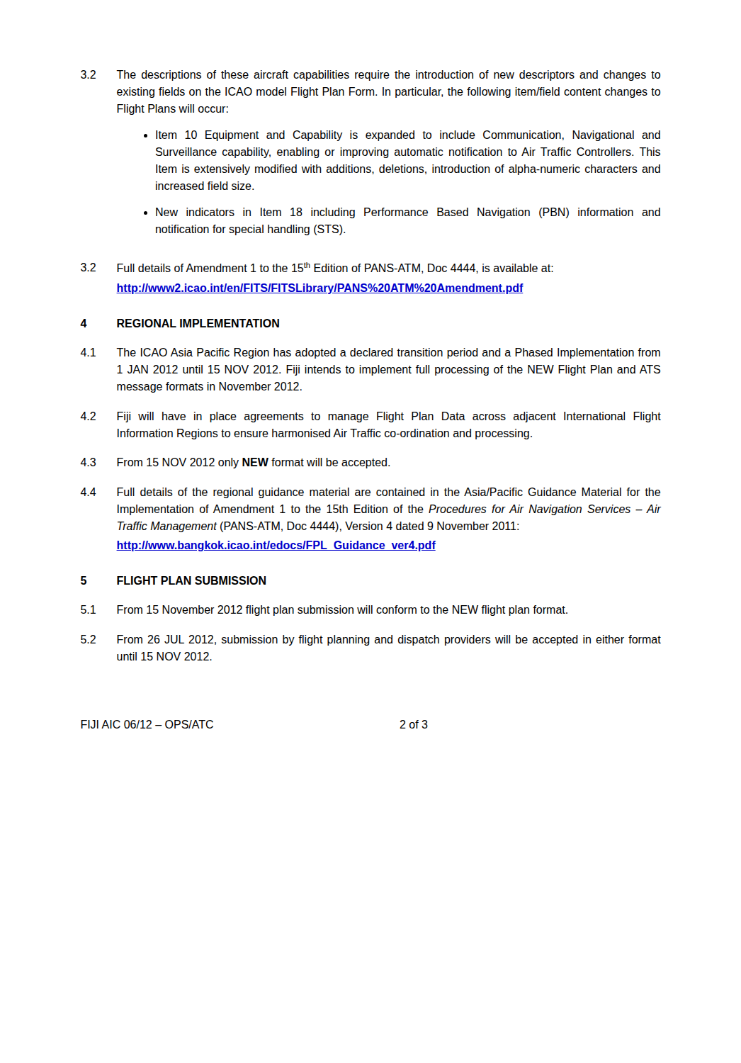3.2
The descriptions of these aircraft capabilities require the introduction of new descriptors and changes to existing fields on the ICAO model Flight Plan Form. In particular, the following item/field content changes to Flight Plans will occur:
Item 10 Equipment and Capability is expanded to include Communication, Navigational and Surveillance capability, enabling or improving automatic notification to Air Traffic Controllers. This Item is extensively modified with additions, deletions, introduction of alpha-numeric characters and increased field size.
New indicators in Item 18 including Performance Based Navigation (PBN) information and notification for special handling (STS).
3.2
Full details of Amendment 1 to the 15th Edition of PANS-ATM, Doc 4444, is available at:
http://www2.icao.int/en/FITS/FITSLibrary/PANS%20ATM%20Amendment.pdf
4
REGIONAL IMPLEMENTATION
4.1
The ICAO Asia Pacific Region has adopted a declared transition period and a Phased Implementation from 1 JAN 2012 until 15 NOV 2012. Fiji intends to implement full processing of the NEW Flight Plan and ATS message formats in November 2012.
4.2
Fiji will have in place agreements to manage Flight Plan Data across adjacent International Flight Information Regions to ensure harmonised Air Traffic co-ordination and processing.
4.3
From 15 NOV 2012 only NEW format will be accepted.
4.4
Full details of the regional guidance material are contained in the Asia/Pacific Guidance Material for the Implementation of Amendment 1 to the 15th Edition of the Procedures for Air Navigation Services – Air Traffic Management (PANS-ATM, Doc 4444), Version 4 dated 9 November 2011:
http://www.bangkok.icao.int/edocs/FPL_Guidance_ver4.pdf
5
FLIGHT PLAN SUBMISSION
5.1
From 15 November 2012 flight plan submission will conform to the NEW flight plan format.
5.2
From 26 JUL 2012, submission by flight planning and dispatch providers will be accepted in either format until 15 NOV 2012.
FIJI AIC 06/12 – OPS/ATC
2 of 3